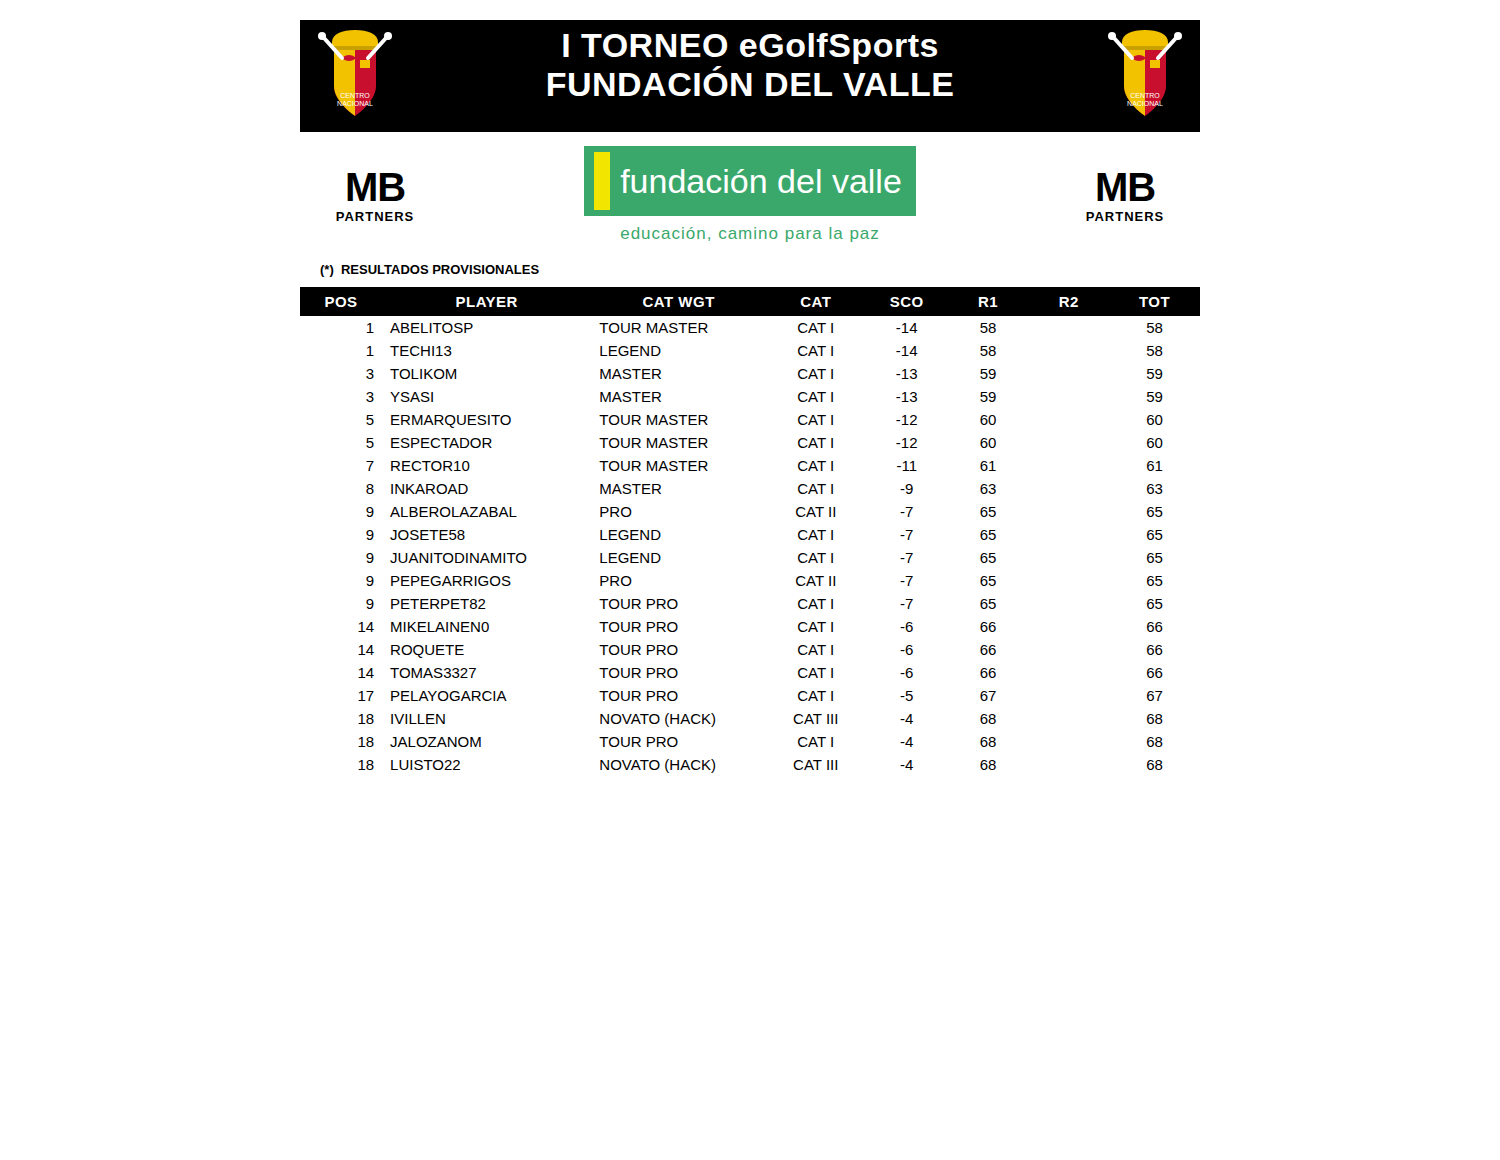CENTRO NACIONAL
I TORNEO eGolfSports
FUNDACIÓN DEL VALLE
CENTRO NACIONAL
MB
PARTNERS
fundación del valle
educación, camino para la paz
MB
PARTNERS
(*) RESULTADOS PROVISIONALES
| POS | PLAYER | CAT WGT | CAT | SCO | R1 | R2 | TOT |
| --- | --- | --- | --- | --- | --- | --- | --- |
| 1 | ABELITOSP | TOUR MASTER | CAT I | -14 | 58 | | 58 |
| 1 | TECHI13 | LEGEND | CAT I | -14 | 58 | | 58 |
| 3 | TOLIKOM | MASTER | CAT I | -13 | 59 | | 59 |
| 3 | YSASI | MASTER | CAT I | -13 | 59 | | 59 |
| 5 | ERMARQUESITO | TOUR MASTER | CAT I | -12 | 60 | | 60 |
| 5 | ESPECTADOR | TOUR MASTER | CAT I | -12 | 60 | | 60 |
| 7 | RECTOR10 | TOUR MASTER | CAT I | -11 | 61 | | 61 |
| 8 | INKAROAD | MASTER | CAT I | -9 | 63 | | 63 |
| 9 | ALBEROLAZABAL | PRO | CAT II | -7 | 65 | | 65 |
| 9 | JOSETE58 | LEGEND | CAT I | -7 | 65 | | 65 |
| 9 | JUANITODINAMITO | LEGEND | CAT I | -7 | 65 | | 65 |
| 9 | PEPEGARRIGOS | PRO | CAT II | -7 | 65 | | 65 |
| 9 | PETERPET82 | TOUR PRO | CAT I | -7 | 65 | | 65 |
| 14 | MIKELAINEN0 | TOUR PRO | CAT I | -6 | 66 | | 66 |
| 14 | ROQUETE | TOUR PRO | CAT I | -6 | 66 | | 66 |
| 14 | TOMAS3327 | TOUR PRO | CAT I | -6 | 66 | | 66 |
| 17 | PELAYOGARCIA | TOUR PRO | CAT I | -5 | 67 | | 67 |
| 18 | IVILLEN | NOVATO (HACK) | CAT III | -4 | 68 | | 68 |
| 18 | JALOZANOM | TOUR PRO | CAT I | -4 | 68 | | 68 |
| 18 | LUISTO22 | NOVATO (HACK) | CAT III | -4 | 68 | | 68 |